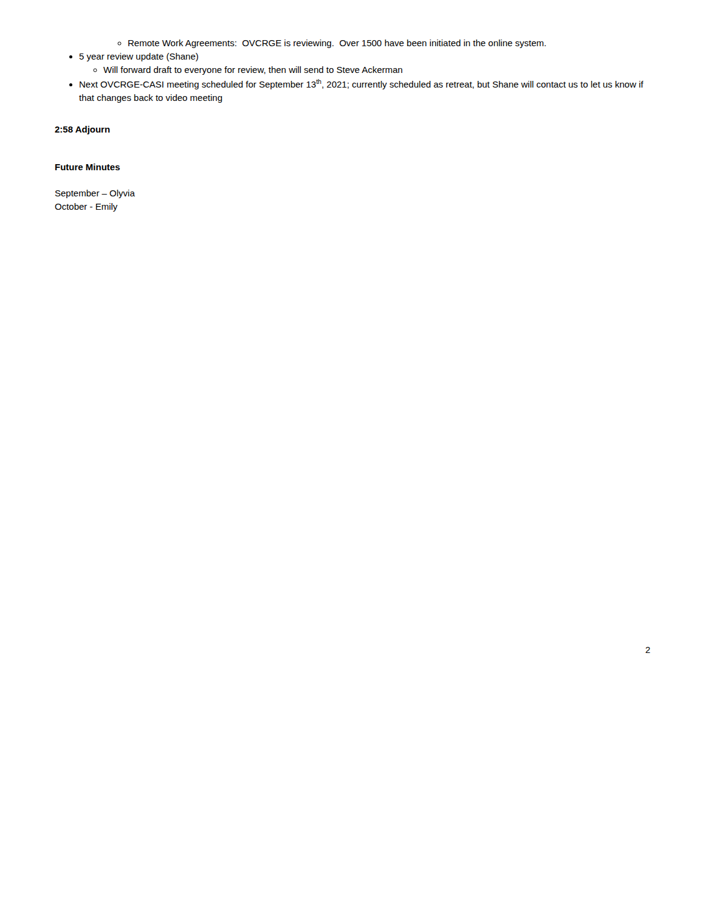Remote Work Agreements: OVCRGE is reviewing. Over 1500 have been initiated in the online system.
5 year review update (Shane)
Will forward draft to everyone for review, then will send to Steve Ackerman
Next OVCRGE-CASI meeting scheduled for September 13th, 2021; currently scheduled as retreat, but Shane will contact us to let us know if that changes back to video meeting
2:58 Adjourn
Future Minutes
September – Olyvia
October - Emily
2